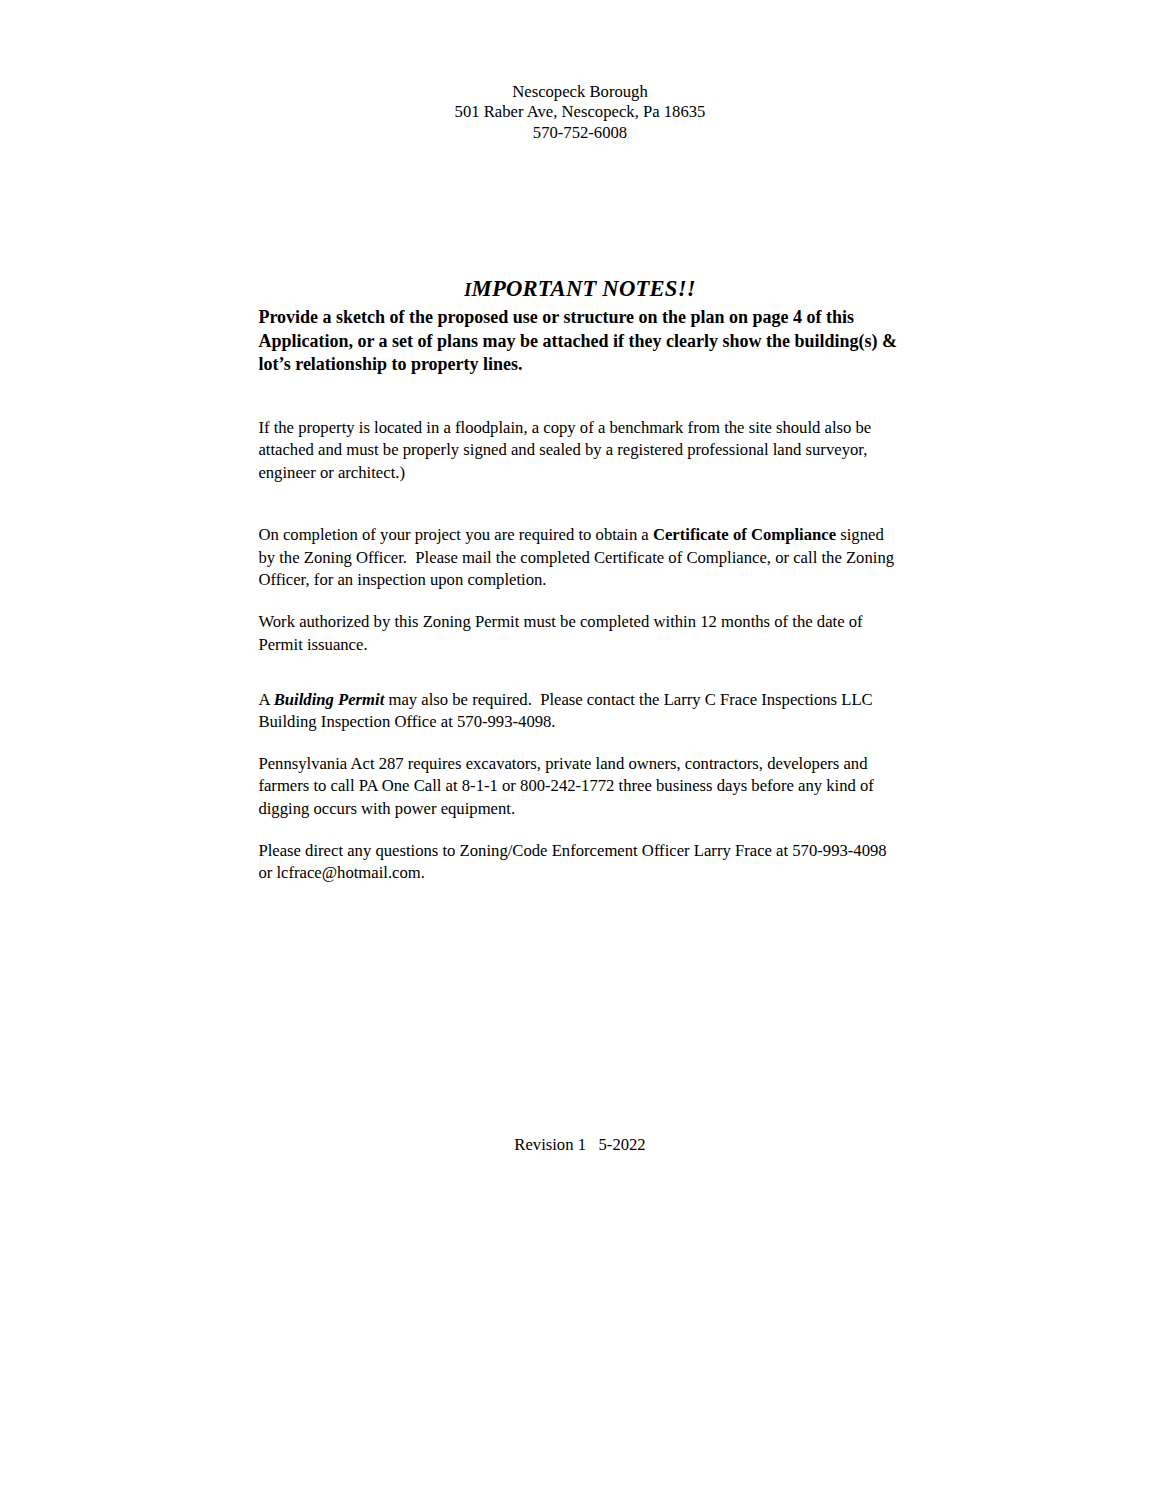Nescopeck Borough
501 Raber Ave, Nescopeck, Pa 18635
570-752-6008
IMPORTANT NOTES!!
Provide a sketch of the proposed use or structure on the plan on page 4 of this Application, or a set of plans may be attached if they clearly show the building(s) & lot’s relationship to property lines.
If the property is located in a floodplain, a copy of a benchmark from the site should also be attached and must be properly signed and sealed by a registered professional land surveyor, engineer or architect.)
On completion of your project you are required to obtain a Certificate of Compliance signed by the Zoning Officer. Please mail the completed Certificate of Compliance, or call the Zoning Officer, for an inspection upon completion.
Work authorized by this Zoning Permit must be completed within 12 months of the date of Permit issuance.
A Building Permit may also be required. Please contact the Larry C Frace Inspections LLC Building Inspection Office at 570-993-4098.
Pennsylvania Act 287 requires excavators, private land owners, contractors, developers and farmers to call PA One Call at 8-1-1 or 800-242-1772 three business days before any kind of digging occurs with power equipment.
Please direct any questions to Zoning/Code Enforcement Officer Larry Frace at 570-993-4098 or lcfrace@hotmail.com.
Revision 1 5-2022